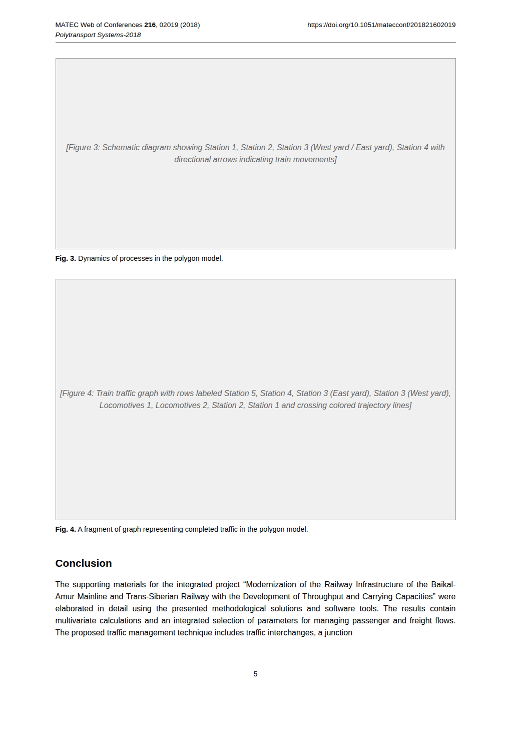MATEC Web of Conferences 216, 02019 (2018) Polytransport Systems-2018
https://doi.org/10.1051/matecconf/201821602019
[Figure 3: Schematic diagram showing Station 1, Station 2, Station 3 (West yard / East yard), Station 4 with directional arrows indicating train movements]
Fig. 3. Dynamics of processes in the polygon model.
[Figure 4: Train traffic graph with rows labeled Station 5, Station 4, Station 3 (East yard), Station 3 (West yard), Locomotives 1, Locomotives 2, Station 2, Station 1 and crossing colored trajectory lines]
Fig. 4. A fragment of graph representing completed traffic in the polygon model.
Conclusion
The supporting materials for the integrated project “Modernization of the Railway Infrastructure of the Baikal-Amur Mainline and Trans-Siberian Railway with the Development of Throughput and Carrying Capacities” were elaborated in detail using the presented methodological solutions and software tools. The results contain multivariate calculations and an integrated selection of parameters for managing passenger and freight flows. The proposed traffic management technique includes traffic interchanges, a junction
5